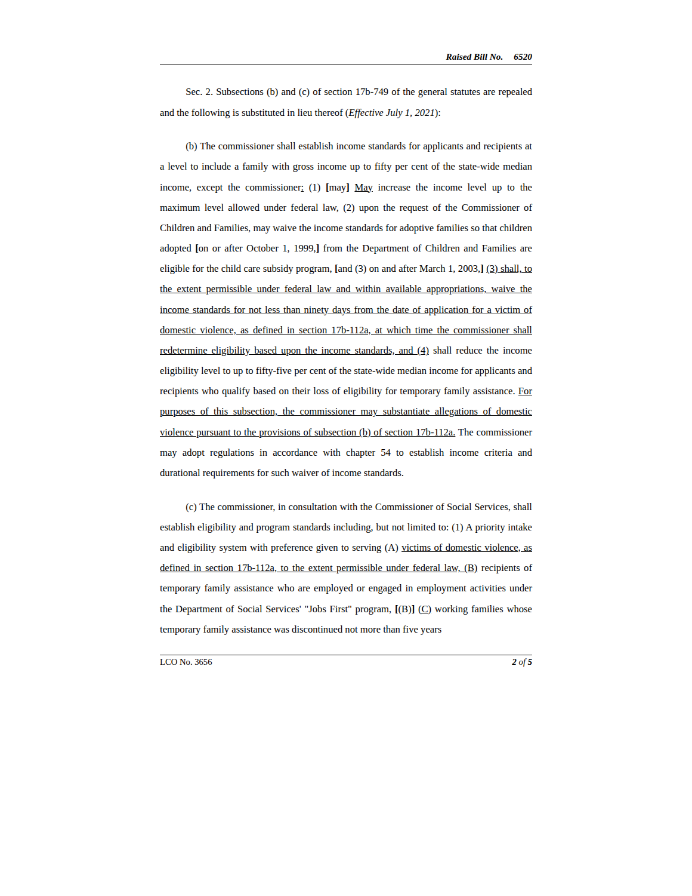Raised Bill No. 6520
Sec. 2. Subsections (b) and (c) of section 17b-749 of the general statutes are repealed and the following is substituted in lieu thereof (Effective July 1, 2021):
(b) The commissioner shall establish income standards for applicants and recipients at a level to include a family with gross income up to fifty per cent of the state-wide median income, except the commissioner: (1) [may] May increase the income level up to the maximum level allowed under federal law, (2) upon the request of the Commissioner of Children and Families, may waive the income standards for adoptive families so that children adopted [on or after October 1, 1999,] from the Department of Children and Families are eligible for the child care subsidy program, [and (3) on and after March 1, 2003,] (3) shall, to the extent permissible under federal law and within available appropriations, waive the income standards for not less than ninety days from the date of application for a victim of domestic violence, as defined in section 17b-112a, at which time the commissioner shall redetermine eligibility based upon the income standards, and (4) shall reduce the income eligibility level to up to fifty-five per cent of the state-wide median income for applicants and recipients who qualify based on their loss of eligibility for temporary family assistance. For purposes of this subsection, the commissioner may substantiate allegations of domestic violence pursuant to the provisions of subsection (b) of section 17b-112a. The commissioner may adopt regulations in accordance with chapter 54 to establish income criteria and durational requirements for such waiver of income standards.
(c) The commissioner, in consultation with the Commissioner of Social Services, shall establish eligibility and program standards including, but not limited to: (1) A priority intake and eligibility system with preference given to serving (A) victims of domestic violence, as defined in section 17b-112a, to the extent permissible under federal law, (B) recipients of temporary family assistance who are employed or engaged in employment activities under the Department of Social Services' "Jobs First" program, [(B)] (C) working families whose temporary family assistance was discontinued not more than five years
LCO No. 3656 2 of 5